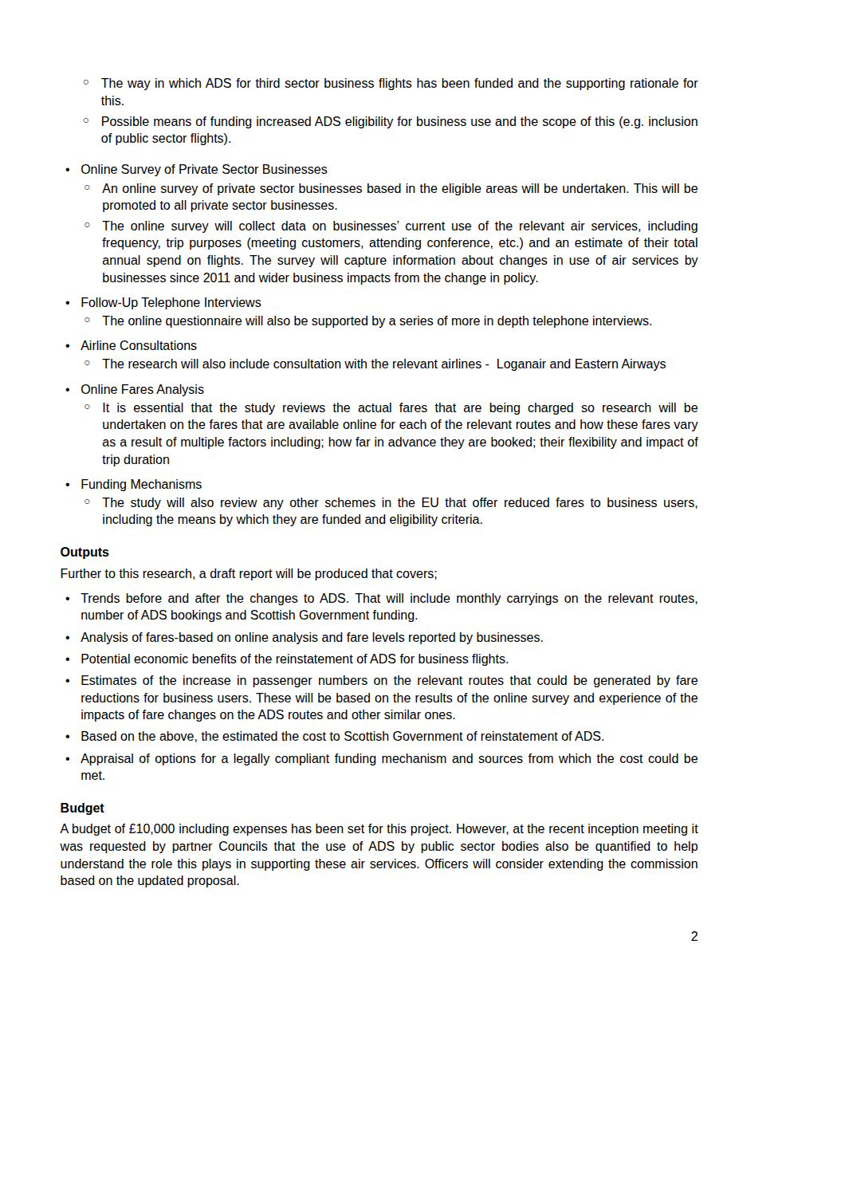The way in which ADS for third sector business flights has been funded and the supporting rationale for this.
Possible means of funding increased ADS eligibility for business use and the scope of this (e.g. inclusion of public sector flights).
Online Survey of Private Sector Businesses
An online survey of private sector businesses based in the eligible areas will be undertaken. This will be promoted to all private sector businesses.
The online survey will collect data on businesses’ current use of the relevant air services, including frequency, trip purposes (meeting customers, attending conference, etc.) and an estimate of their total annual spend on flights. The survey will capture information about changes in use of air services by businesses since 2011 and wider business impacts from the change in policy.
Follow-Up Telephone Interviews
The online questionnaire will also be supported by a series of more in depth telephone interviews.
Airline Consultations
The research will also include consultation with the relevant airlines - Loganair and Eastern Airways
Online Fares Analysis
It is essential that the study reviews the actual fares that are being charged so research will be undertaken on the fares that are available online for each of the relevant routes and how these fares vary as a result of multiple factors including; how far in advance they are booked; their flexibility and impact of trip duration
Funding Mechanisms
The study will also review any other schemes in the EU that offer reduced fares to business users, including the means by which they are funded and eligibility criteria.
Outputs
Further to this research, a draft report will be produced that covers;
Trends before and after the changes to ADS. That will include monthly carryings on the relevant routes, number of ADS bookings and Scottish Government funding.
Analysis of fares-based on online analysis and fare levels reported by businesses.
Potential economic benefits of the reinstatement of ADS for business flights.
Estimates of the increase in passenger numbers on the relevant routes that could be generated by fare reductions for business users. These will be based on the results of the online survey and experience of the impacts of fare changes on the ADS routes and other similar ones.
Based on the above, the estimated the cost to Scottish Government of reinstatement of ADS.
Appraisal of options for a legally compliant funding mechanism and sources from which the cost could be met.
Budget
A budget of £10,000 including expenses has been set for this project. However, at the recent inception meeting it was requested by partner Councils that the use of ADS by public sector bodies also be quantified to help understand the role this plays in supporting these air services. Officers will consider extending the commission based on the updated proposal.
2